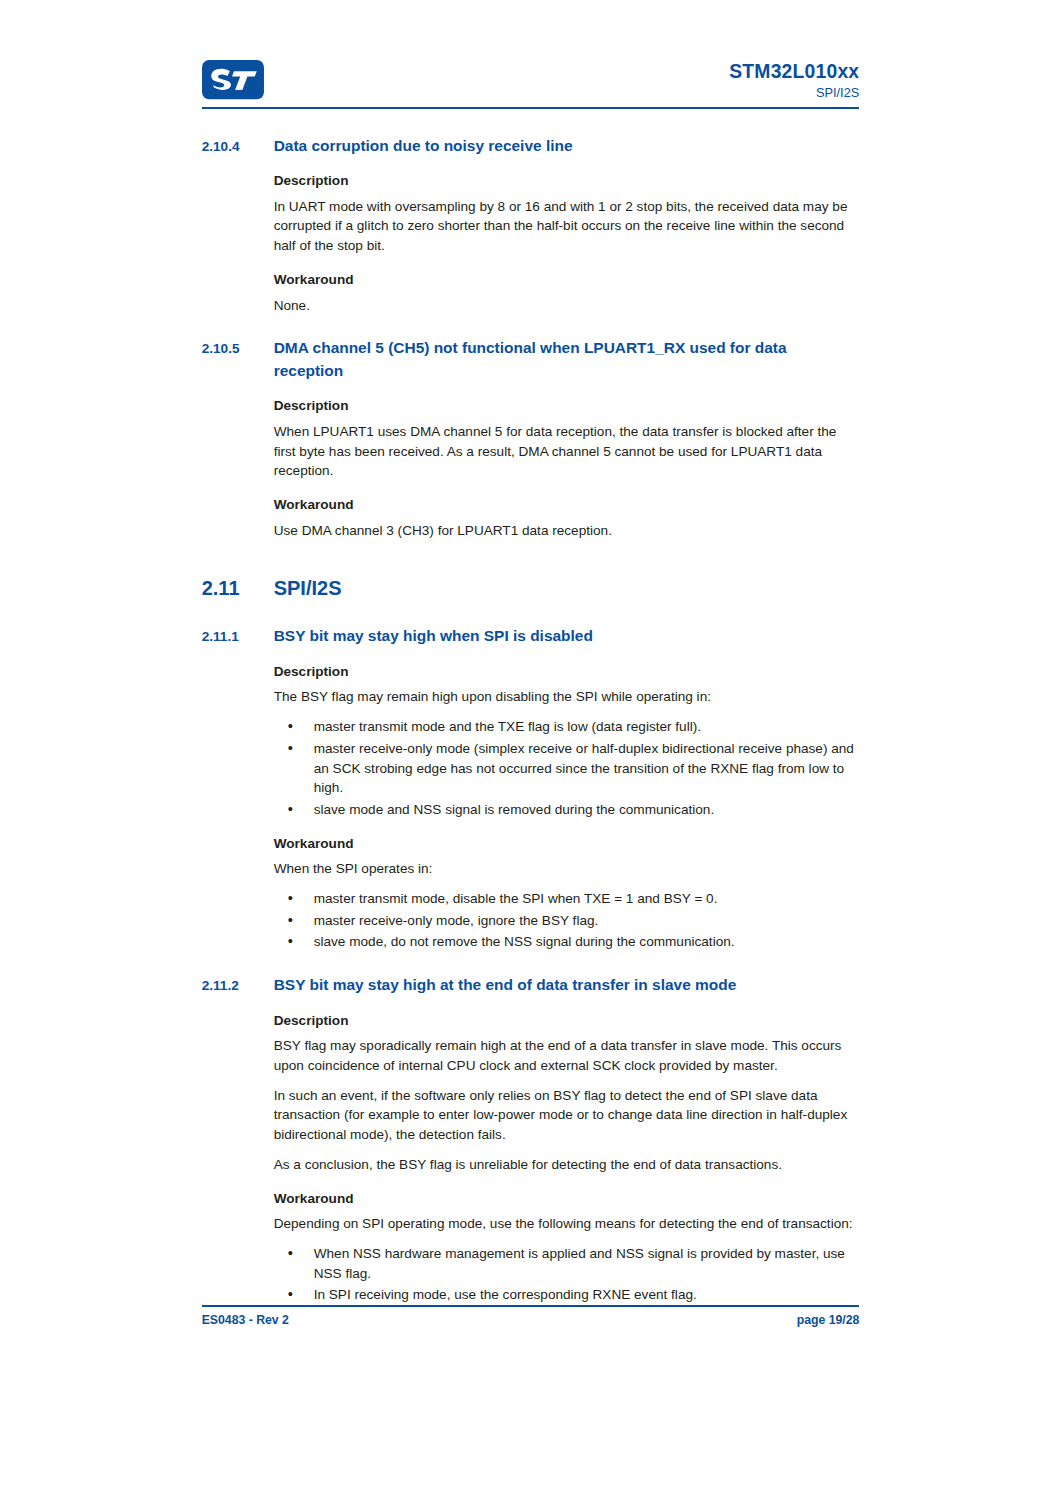STM32L010xx
SPI/I2S
2.10.4
Data corruption due to noisy receive line
Description
In UART mode with oversampling by 8 or 16 and with 1 or 2 stop bits, the received data may be corrupted if a glitch to zero shorter than the half-bit occurs on the receive line within the second half of the stop bit.
Workaround
None.
2.10.5
DMA channel 5 (CH5) not functional when LPUART1_RX used for data reception
Description
When LPUART1 uses DMA channel 5 for data reception, the data transfer is blocked after the first byte has been received. As a result, DMA channel 5 cannot be used for LPUART1 data reception.
Workaround
Use DMA channel 3 (CH3) for LPUART1 data reception.
2.11
SPI/I2S
2.11.1
BSY bit may stay high when SPI is disabled
Description
The BSY flag may remain high upon disabling the SPI while operating in:
master transmit mode and the TXE flag is low (data register full).
master receive-only mode (simplex receive or half-duplex bidirectional receive phase) and an SCK strobing edge has not occurred since the transition of the RXNE flag from low to high.
slave mode and NSS signal is removed during the communication.
Workaround
When the SPI operates in:
master transmit mode, disable the SPI when TXE = 1 and BSY = 0.
master receive-only mode, ignore the BSY flag.
slave mode, do not remove the NSS signal during the communication.
2.11.2
BSY bit may stay high at the end of data transfer in slave mode
Description
BSY flag may sporadically remain high at the end of a data transfer in slave mode. This occurs upon coincidence of internal CPU clock and external SCK clock provided by master.
In such an event, if the software only relies on BSY flag to detect the end of SPI slave data transaction (for example to enter low-power mode or to change data line direction in half-duplex bidirectional mode), the detection fails.
As a conclusion, the BSY flag is unreliable for detecting the end of data transactions.
Workaround
Depending on SPI operating mode, use the following means for detecting the end of transaction:
When NSS hardware management is applied and NSS signal is provided by master, use NSS flag.
In SPI receiving mode, use the corresponding RXNE event flag.
ES0483 - Rev 2
page 19/28